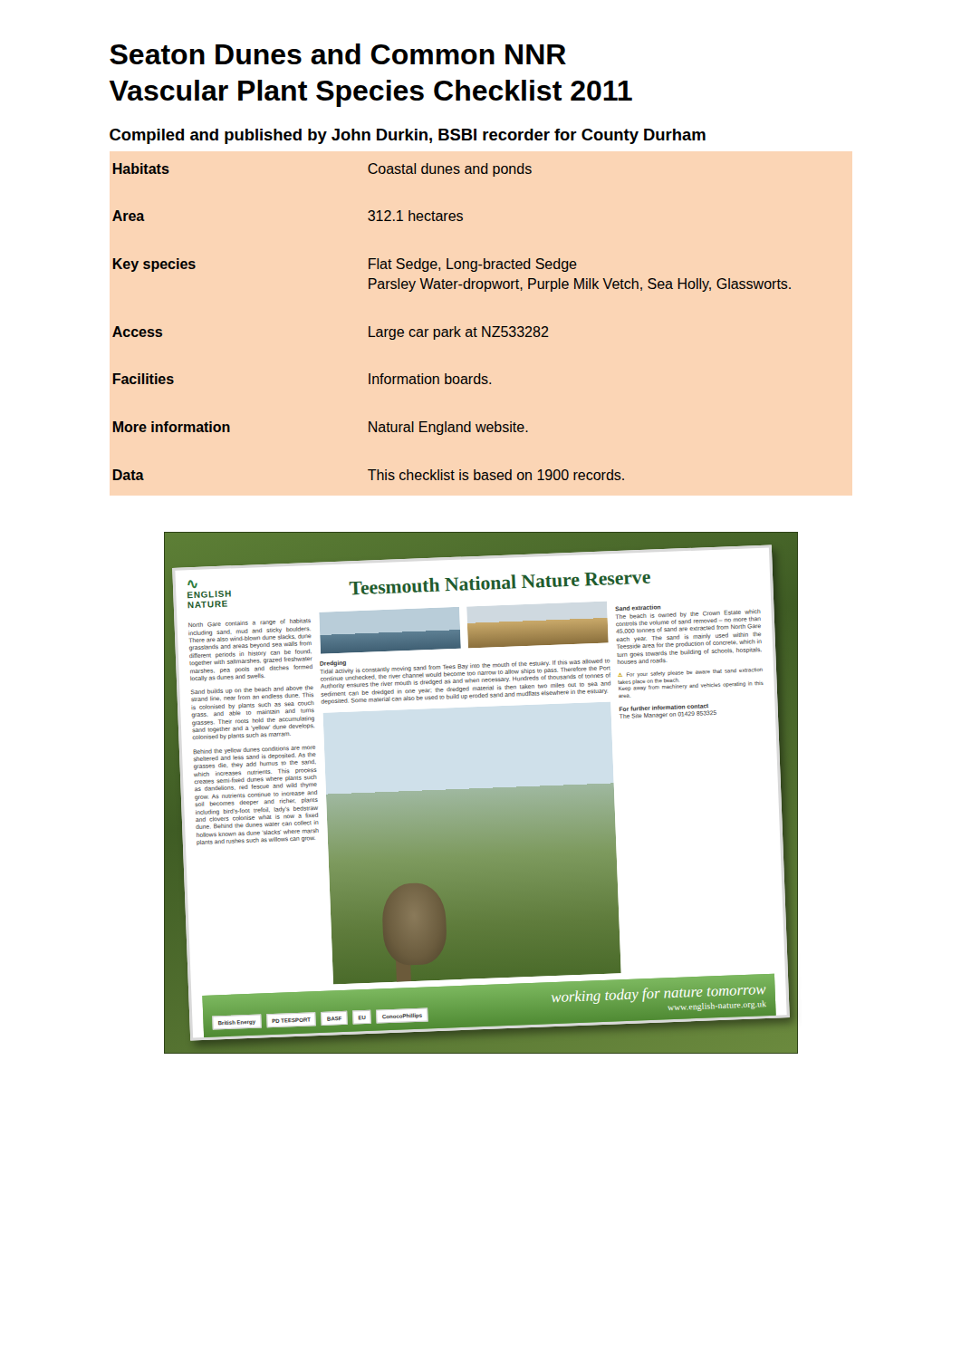Seaton Dunes and Common NNRVascular Plant Species Checklist 2011
Compiled and published by John Durkin, BSBI recorder for County Durham
| Habitats | Coastal dunes and ponds |
| Area | 312.1 hectares |
| Key species | Flat Sedge, Long-bracted Sedge Parsley Water-dropwort, Purple Milk Vetch, Sea Holly, Glassworts. |
| Access | Large car park at NZ533282 |
| Facilities | Information boards. |
| More information | Natural England website. |
| Data | This checklist is based on 1900 records. |
∿ENGLISH
NATURE
Teesmouth National Nature Reserve
North Gare contains a range of habitats including sand, mud and sticky boulders. There are also wind-blown dune slacks, dune grasslands and areas beyond sea walls from different periods in history can be found, together with saltmarshes, grazed freshwater marshes, pea pools and ditches formed locally as dunes and swells.
Sand builds up on the beach and above the strand line, near from an endless dune. This is colonised by plants such as sea couch grass, and able to maintain and turns grasses. Their roots hold the accumulating sand together and a 'yellow' dune develops, colonised by plants such as marram.
Behind the yellow dunes conditions are more sheltered and less sand is deposited. As the grasses die, they add humus to the sand, which increases nutrients. This process creates semi-fixed dunes where plants such as dandelions, red fescue and wild thyme grow. As nutrients continue to increase and soil becomes deeper and richer, plants including bird's-foot trefoil, lady's bedstraw and clovers colonise what is now a fixed dune. Behind the dunes water can collect in hollows known as dune 'slacks' where marsh plants and rushes such as willows can grow.
Dredging
Tidal activity is constantly moving sand from Tees Bay into the mouth of the estuary. If this was allowed to continue unchecked, the river channel would become too narrow to allow ships to pass. Therefore the Port Authority ensures the river mouth is dredged as and when necessary. Hundreds of thousands of tonnes of sediment can be dredged in one year; the dredged material is then taken two miles out to sea and deposited. Some material can also be used to build up eroded sand and mudflats elsewhere in the estuary.
Sand extraction
The beach is owned by the Crown Estate which controls the volume of sand removed – no more than 45,000 tonnes of sand are extracted from North Gare each year. The sand is mainly used within the Teesside area for the production of concrete, which in turn goes towards the building of schools, hospitals, houses and roads.
⚠ For your safety please be aware that sand extraction takes place on the beach.
Keep away from machinery and vehicles operating in this area.
For further information contact
The Site Manager on 01429 853325
British Energy PD TEESPORT BASF EU ConocoPhillips
working today for nature tomorrow
www.english-nature.org.uk